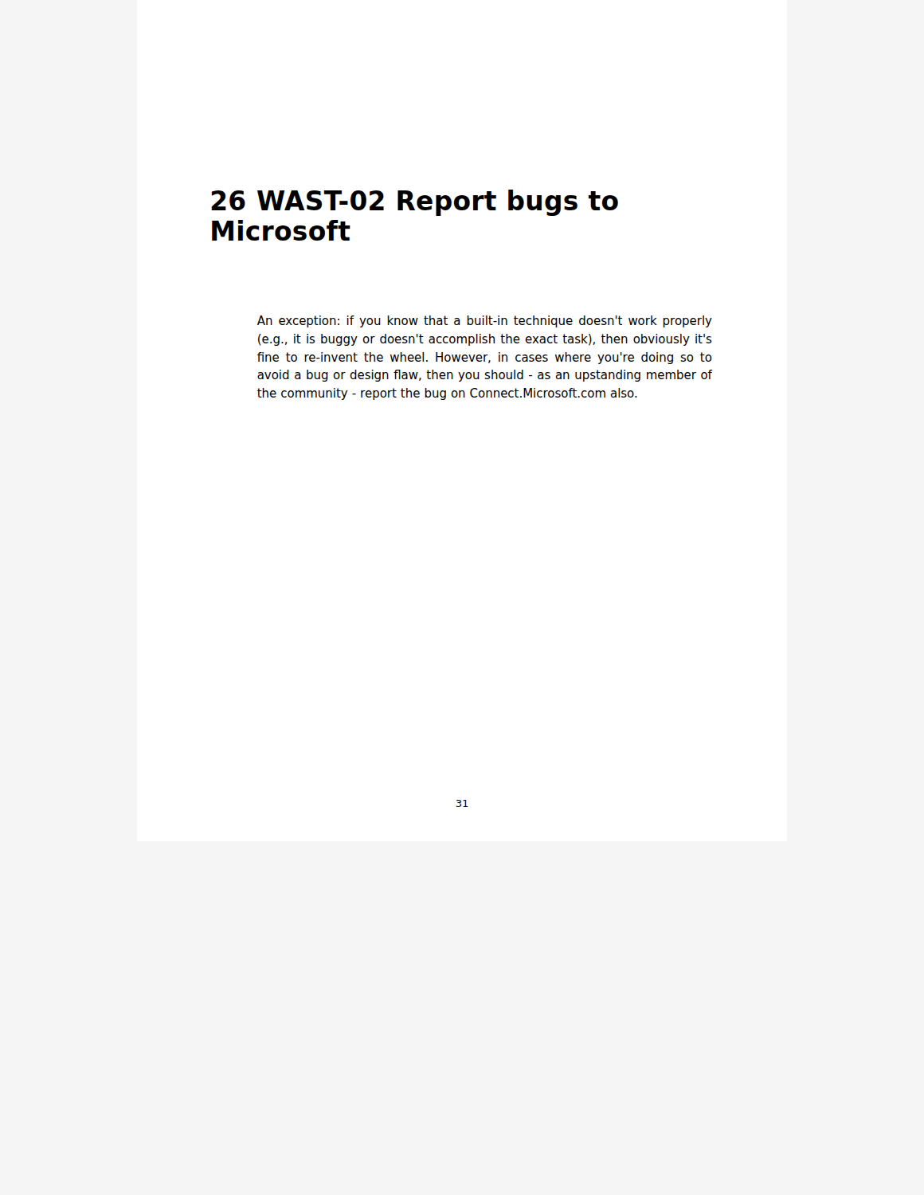26 WAST-02 Report bugs to Microsoft
An exception: if you know that a built-in technique doesn't work properly (e.g., it is buggy or doesn't accomplish the exact task), then obviously it's fine to re-invent the wheel. However, in cases where you're doing so to avoid a bug or design flaw, then you should - as an upstanding member of the community - report the bug on Connect.Microsoft.com also.
31